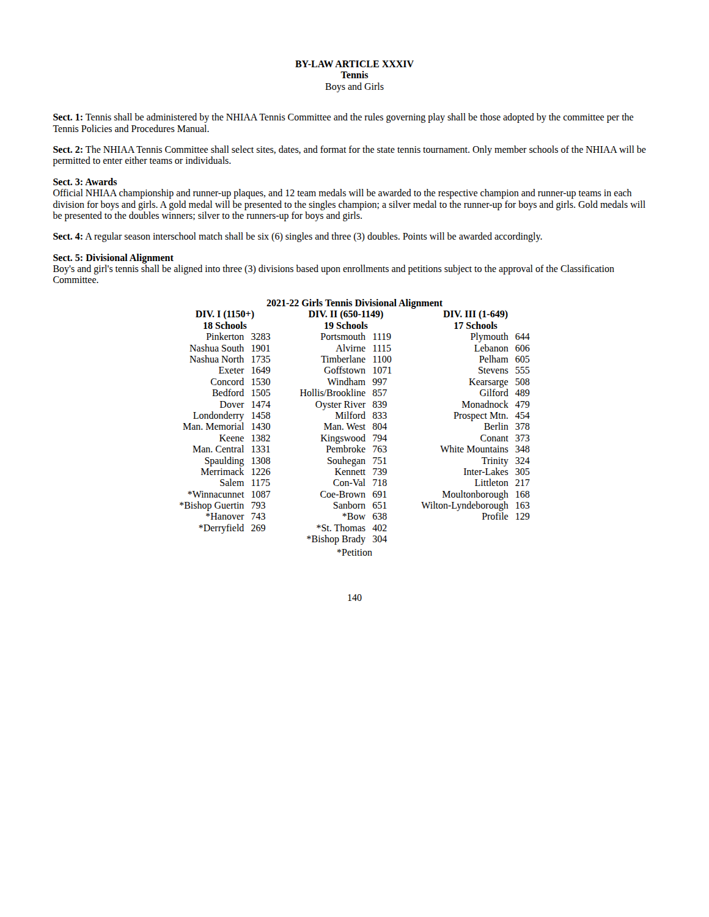BY-LAW ARTICLE XXXIV
Tennis
Boys and Girls
Sect. 1: Tennis shall be administered by the NHIAA Tennis Committee and the rules governing play shall be those adopted by the committee per the Tennis Policies and Procedures Manual.
Sect. 2: The NHIAA Tennis Committee shall select sites, dates, and format for the state tennis tournament. Only member schools of the NHIAA will be permitted to enter either teams or individuals.
Sect. 3: Awards
Official NHIAA championship and runner-up plaques, and 12 team medals will be awarded to the respective champion and runner-up teams in each division for boys and girls. A gold medal will be presented to the singles champion; a silver medal to the runner-up for boys and girls. Gold medals will be presented to the doubles winners; silver to the runners-up for boys and girls.
Sect. 4: A regular season interschool match shall be six (6) singles and three (3) doubles. Points will be awarded accordingly.
Sect. 5: Divisional Alignment
Boy's and girl's tennis shall be aligned into three (3) divisions based upon enrollments and petitions subject to the approval of the Classification Committee.
2021-22 Girls Tennis Divisional Alignment
| DIV. I (1150+) | | DIV. II (650-1149) | | DIV. III (1-649) |
| --- | --- | --- | --- | --- |
| 18 Schools | | 19 Schools | | 17 Schools |
| Pinkerton | 3283 | | Portsmouth | 1119 | | Plymouth | 644 |
| Nashua South | 1901 | | Alvirne | 1115 | | Lebanon | 606 |
| Nashua North | 1735 | | Timberlane | 1100 | | Pelham | 605 |
| Exeter | 1649 | | Goffstown | 1071 | | Stevens | 555 |
| Concord | 1530 | | Windham | 997 | | Kearsarge | 508 |
| Bedford | 1505 | | Hollis/Brookline | 857 | | Gilford | 489 |
| Dover | 1474 | | Oyster River | 839 | | Monadnock | 479 |
| Londonderry | 1458 | | Milford | 833 | | Prospect Mtn. | 454 |
| Man. Memorial | 1430 | | Man. West | 804 | | Berlin | 378 |
| Keene | 1382 | | Kingswood | 794 | | Conant | 373 |
| Man. Central | 1331 | | Pembroke | 763 | | White Mountains | 348 |
| Spaulding | 1308 | | Souhegan | 751 | | Trinity | 324 |
| Merrimack | 1226 | | Kennett | 739 | | Inter-Lakes | 305 |
| Salem | 1175 | | Con-Val | 718 | | Littleton | 217 |
| *Winnacunnet | 1087 | | Coe-Brown | 691 | | Moultonborough | 168 |
| *Bishop Guertin | 793 | | Sanborn | 651 | | Wilton-Lyndeborough | 163 |
| *Hanover | 743 | | *Bow | 638 | | Profile | 129 |
| *Derryfield | 269 | | *St. Thomas | 402 | | | |
| | | | *Bishop Brady | 304 | | | |
*Petition
140